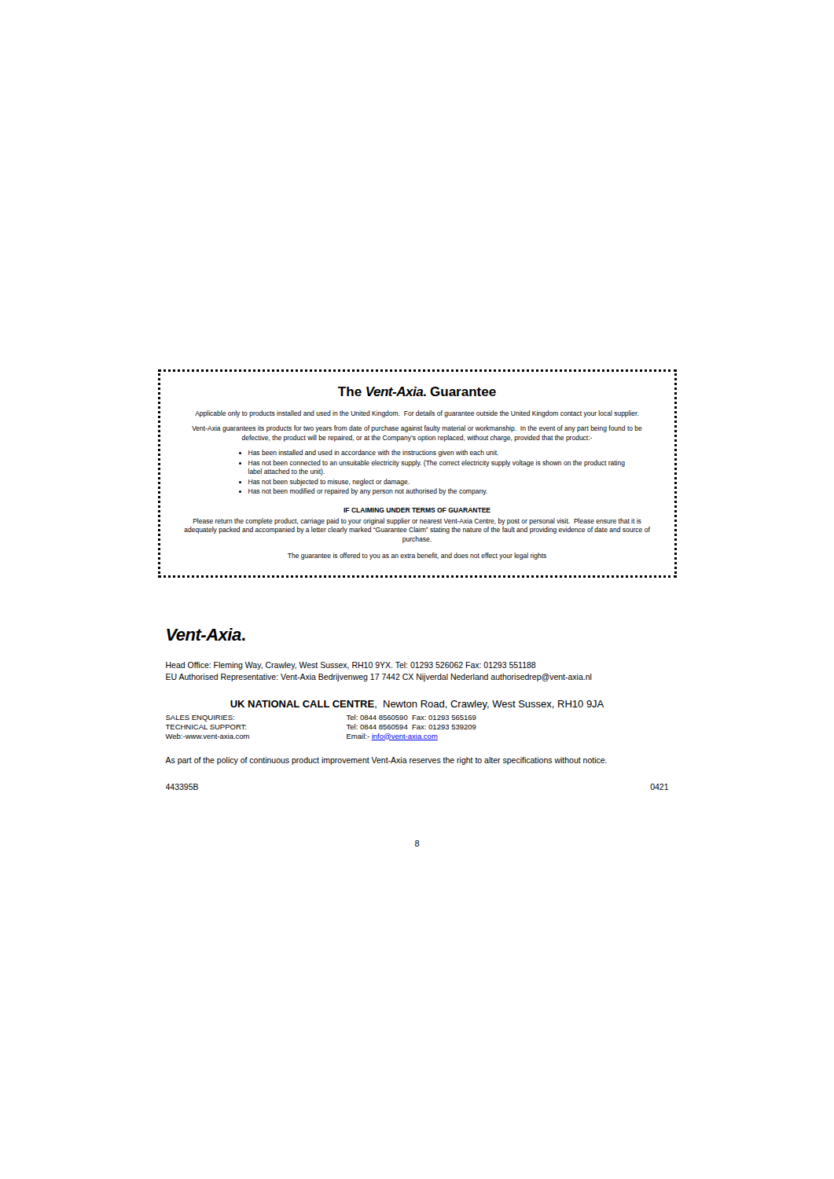The Vent-Axia. Guarantee
Applicable only to products installed and used in the United Kingdom. For details of guarantee outside the United Kingdom contact your local supplier.
Vent-Axia guarantees its products for two years from date of purchase against faulty material or workmanship. In the event of any part being found to be defective, the product will be repaired, or at the Company’s option replaced, without charge, provided that the product:-
Has been installed and used in accordance with the instructions given with each unit.
Has not been connected to an unsuitable electricity supply. (The correct electricity supply voltage is shown on the product rating label attached to the unit).
Has not been subjected to misuse, neglect or damage.
Has not been modified or repaired by any person not authorised by the company.
IF CLAIMING UNDER TERMS OF GUARANTEE
Please return the complete product, carriage paid to your original supplier or nearest Vent-Axia Centre, by post or personal visit. Please ensure that it is adequately packed and accompanied by a letter clearly marked “Guarantee Claim” stating the nature of the fault and providing evidence of date and source of purchase.
The guarantee is offered to you as an extra benefit, and does not effect your legal rights
Vent-Axia.
Head Office: Fleming Way, Crawley, West Sussex, RH10 9YX. Tel: 01293 526062 Fax: 01293 551188
EU Authorised Representative: Vent-Axia Bedrijvenweg 17 7442 CX Nijverdal Nederland authorisedrep@vent-axia.nl
UK NATIONAL CALL CENTRE, Newton Road, Crawley, West Sussex, RH10 9JA
| SALES ENQUIRIES: | Tel: 0844 8560590 Fax: 01293 565169 |
| TECHNICAL SUPPORT: | Tel: 0844 8560594 Fax: 01293 539209 |
| Web:-www.vent-axia.com | Email:- info@vent-axia.com |
As part of the policy of continuous product improvement Vent-Axia reserves the right to alter specifications without notice.
443395B 0421
8